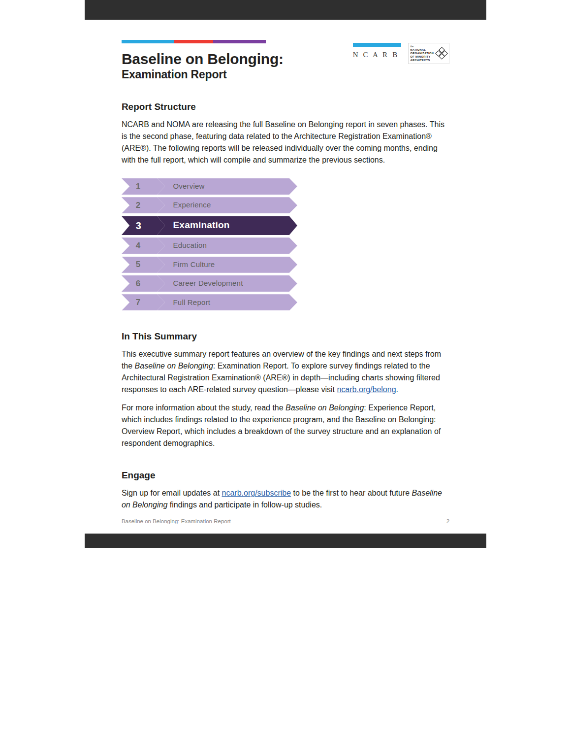Baseline on Belonging: Examination Report
N C A R B
the
NATIONAL
ORGANIZATION
of MINORITY
ARCHITECTS
Report Structure
NCARB and NOMA are releasing the full Baseline on Belonging report in seven phases. This is the second phase, featuring data related to the Architecture Registration Examination® (ARE®). The following reports will be released individually over the coming months, ending with the full report, which will compile and summarize the previous sections.
1
Overview
2
Experience
3
Examination
4
Education
5
Firm Culture
6
Career Development
7
Full Report
In This Summary
This executive summary report features an overview of the key findings and next steps from the Baseline on Belonging: Examination Report. To explore survey findings related to the Architectural Registration Examination® (ARE®) in depth—including charts showing filtered responses to each ARE-related survey question—please visit ncarb.org/belong.
For more information about the study, read the Baseline on Belonging: Experience Report, which includes findings related to the experience program, and the Baseline on Belonging: Overview Report, which includes a breakdown of the survey structure and an explanation of respondent demographics.
Engage
Sign up for email updates at ncarb.org/subscribe to be the first to hear about future Baseline on Belonging findings and participate in follow-up studies.
Baseline on Belonging: Examination Report
2